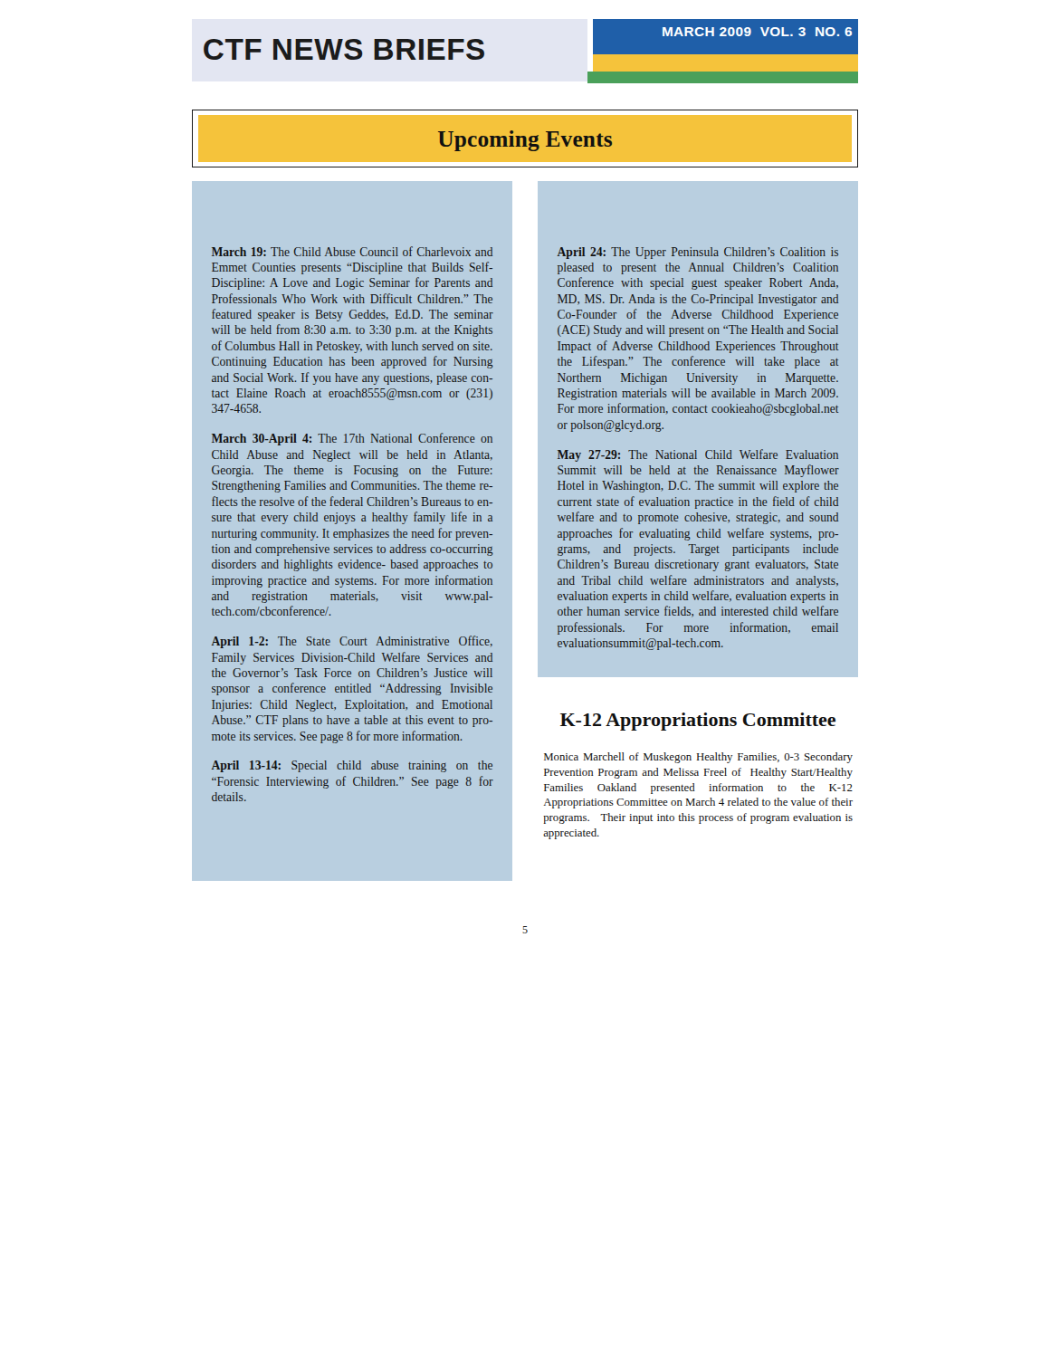CTF NEWS BRIEFS
MARCH 2009 VOL. 3 NO. 6
Upcoming Events
March 19: The Child Abuse Council of Charlevoix and Emmet Counties presents “Discipline that Builds Self-Discipline: A Love and Logic Seminar for Parents and Professionals Who Work with Difficult Children.” The featured speaker is Betsy Geddes, Ed.D. The seminar will be held from 8:30 a.m. to 3:30 p.m. at the Knights of Columbus Hall in Petoskey, with lunch served on site. Continuing Education has been approved for Nursing and Social Work. If you have any questions, please contact Elaine Roach at eroach8555@msn.com or (231) 347-4658.
March 30-April 4: The 17th National Conference on Child Abuse and Neglect will be held in Atlanta, Georgia. The theme is Focusing on the Future: Strengthening Families and Communities. The theme reflects the resolve of the federal Children’s Bureaus to ensure that every child enjoys a healthy family life in a nurturing community. It emphasizes the need for prevention and comprehensive services to address co-occurring disorders and highlights evidence- based approaches to improving practice and systems. For more information and registration materials, visit www.pal-tech.com/cbconference/.
April 1-2: The State Court Administrative Office, Family Services Division-Child Welfare Services and the Governor’s Task Force on Children’s Justice will sponsor a conference entitled “Addressing Invisible Injuries: Child Neglect, Exploitation, and Emotional Abuse.” CTF plans to have a table at this event to promote its services. See page 8 for more information.
April 13-14: Special child abuse training on the “Forensic Interviewing of Children.” See page 8 for details.
April 24: The Upper Peninsula Children’s Coalition is pleased to present the Annual Children’s Coalition Conference with special guest speaker Robert Anda, MD, MS. Dr. Anda is the Co-Principal Investigator and Co-Founder of the Adverse Childhood Experience (ACE) Study and will present on “The Health and Social Impact of Adverse Childhood Experiences Throughout the Lifespan.” The conference will take place at Northern Michigan University in Marquette. Registration materials will be available in March 2009. For more information, contact cookieaho@sbcglobal.net or polson@glcyd.org.
May 27-29: The National Child Welfare Evaluation Summit will be held at the Renaissance Mayflower Hotel in Washington, D.C. The summit will explore the current state of evaluation practice in the field of child welfare and to promote cohesive, strategic, and sound approaches for evaluating child welfare systems, programs, and projects. Target participants include Children’s Bureau discretionary grant evaluators, State and Tribal child welfare administrators and analysts, evaluation experts in child welfare, evaluation experts in other human service fields, and interested child welfare professionals. For more information, email evaluationsummit@pal-tech.com.
K-12 Appropriations Committee
Monica Marchell of Muskegon Healthy Families, 0-3 Secondary Prevention Program and Melissa Freel of Healthy Start/Healthy Families Oakland presented information to the K-12 Appropriations Committee on March 4 related to the value of their programs. Their input into this process of program evaluation is appreciated.
5